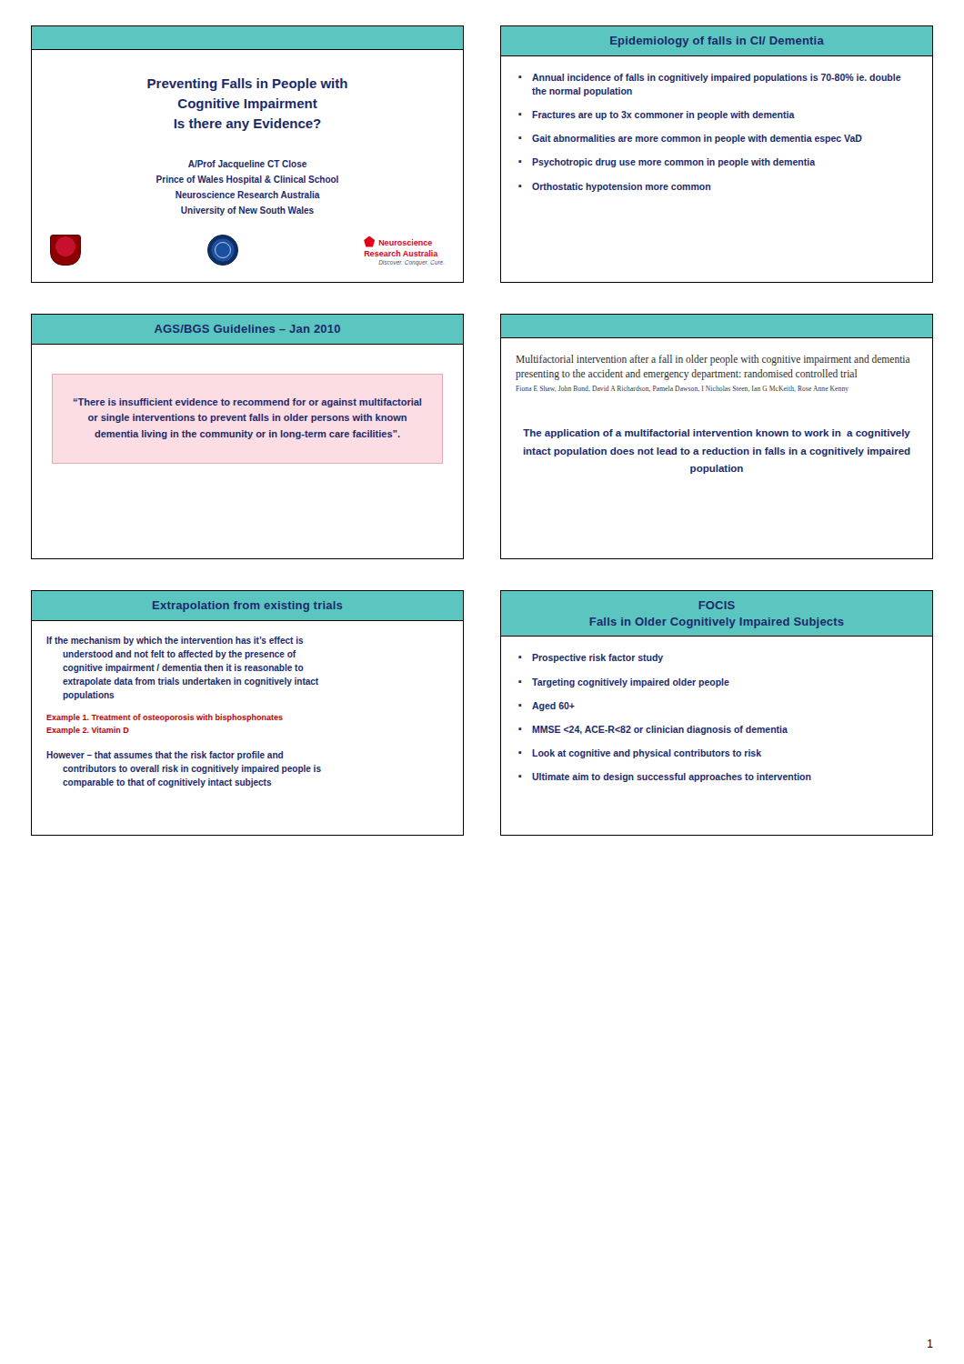Preventing Falls in People with
Cognitive Impairment
Is there any Evidence?
A/Prof Jacqueline CT Close
Prince of Wales Hospital & Clinical School
Neuroscience Research Australia
University of New South Wales
Neuroscience
Research Australia
Discover. Conquer. Cure.
Epidemiology of falls in CI/ Dementia
Annual incidence of falls in cognitively impaired populations is 70-80% ie. double the normal population
Fractures are up to 3x commoner in people with dementia
Gait abnormalities are more common in people with dementia espec VaD
Psychotropic drug use more common in people with dementia
Orthostatic hypotension more common
AGS/BGS Guidelines – Jan 2010
“There is insufficient evidence to recommend for or against multifactorial or single interventions to prevent falls in older persons with known dementia living in the community or in long-term care facilities”.
Multifactorial intervention after a fall in older people with cognitive impairment and dementia presenting to the accident and emergency department: randomised controlled trial
Fiona E Shaw, John Bond, David A Richardson, Pamela Dawson, I Nicholas Steen, Ian G McKeith, Rose Anne Kenny
The application of a multifactorial intervention known to work in a cognitively intact population does not lead to a reduction in falls in a cognitively impaired population
Extrapolation from existing trials
If the mechanism by which the intervention has it’s effect is understood and not felt to affected by the presence of cognitive impairment / dementia then it is reasonable to extrapolate data from trials undertaken in cognitively intact populations
Example 1. Treatment of osteoporosis with bisphosphonates
Example 2. Vitamin D
However – that assumes that the risk factor profile and contributors to overall risk in cognitively impaired people is comparable to that of cognitively intact subjects
FOCIS
Falls in Older Cognitively Impaired Subjects
Prospective risk factor study
Targeting cognitively impaired older people
Aged 60+
MMSE <24, ACE-R<82 or clinician diagnosis of dementia
Look at cognitive and physical contributors to risk
Ultimate aim to design successful approaches to intervention
1